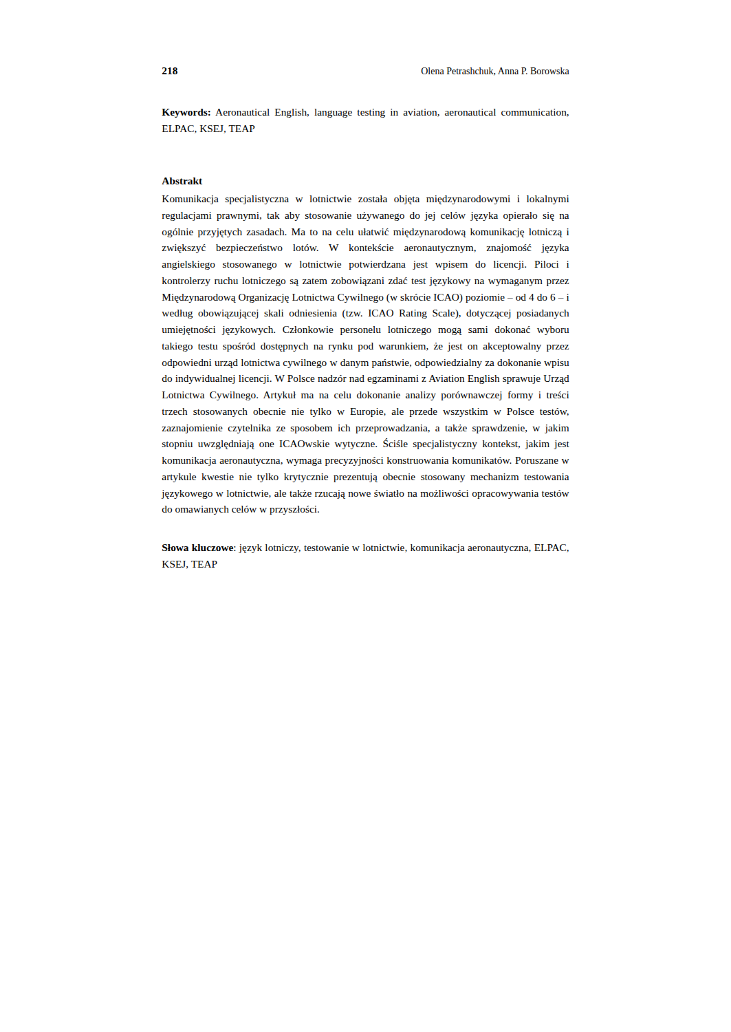218 Olena Petrashchuk, Anna P. Borowska
Keywords: Aeronautical English, language testing in aviation, aeronautical communication, ELPAC, KSEJ, TEAP
Abstrakt
Komunikacja specjalistyczna w lotnictwie została objęta międzynarodowymi i lokalnymi regulacjami prawnymi, tak aby stosowanie używanego do jej celów języka opierało się na ogólnie przyjętych zasadach. Ma to na celu ułatwić międzynarodową komunikację lotniczą i zwiększyć bezpieczeństwo lotów. W kontekście aeronautycznym, znajomość języka angielskiego stosowanego w lotnictwie potwierdzana jest wpisem do licencji. Piloci i kontrolerzy ruchu lotniczego są zatem zobowiązani zdać test językowy na wymaganym przez Międzynarodową Organizację Lotnictwa Cywilnego (w skrócie ICAO) poziomie – od 4 do 6 – i według obowiązującej skali odniesienia (tzw. ICAO Rating Scale), dotyczącej posiadanych umiejętności językowych. Członkowie personelu lotniczego mogą sami dokonać wyboru takiego testu spośród dostępnych na rynku pod warunkiem, że jest on akceptowalny przez odpowiedni urząd lotnictwa cywilnego w danym państwie, odpowiedzialny za dokonanie wpisu do indywidualnej licencji. W Polsce nadzór nad egzaminami z Aviation English sprawuje Urząd Lotnictwa Cywilnego. Artykuł ma na celu dokonanie analizy porównawczej formy i treści trzech stosowanych obecnie nie tylko w Europie, ale przede wszystkim w Polsce testów, zaznajomienie czytelnika ze sposobem ich przeprowadzania, a także sprawdzenie, w jakim stopniu uwzględniają one ICAOwskie wytyczne. Ściśle specjalistyczny kontekst, jakim jest komunikacja aeronautyczna, wymaga precyzyjności konstruowania komunikatów. Poruszane w artykule kwestie nie tylko krytycznie prezentują obecnie stosowany mechanizm testowania językowego w lotnictwie, ale także rzucają nowe światło na możliwości opracowywania testów do omawianych celów w przyszłości.
Słowa kluczowe: język lotniczy, testowanie w lotnictwie, komunikacja aeronautyczna, ELPAC, KSEJ, TEAP